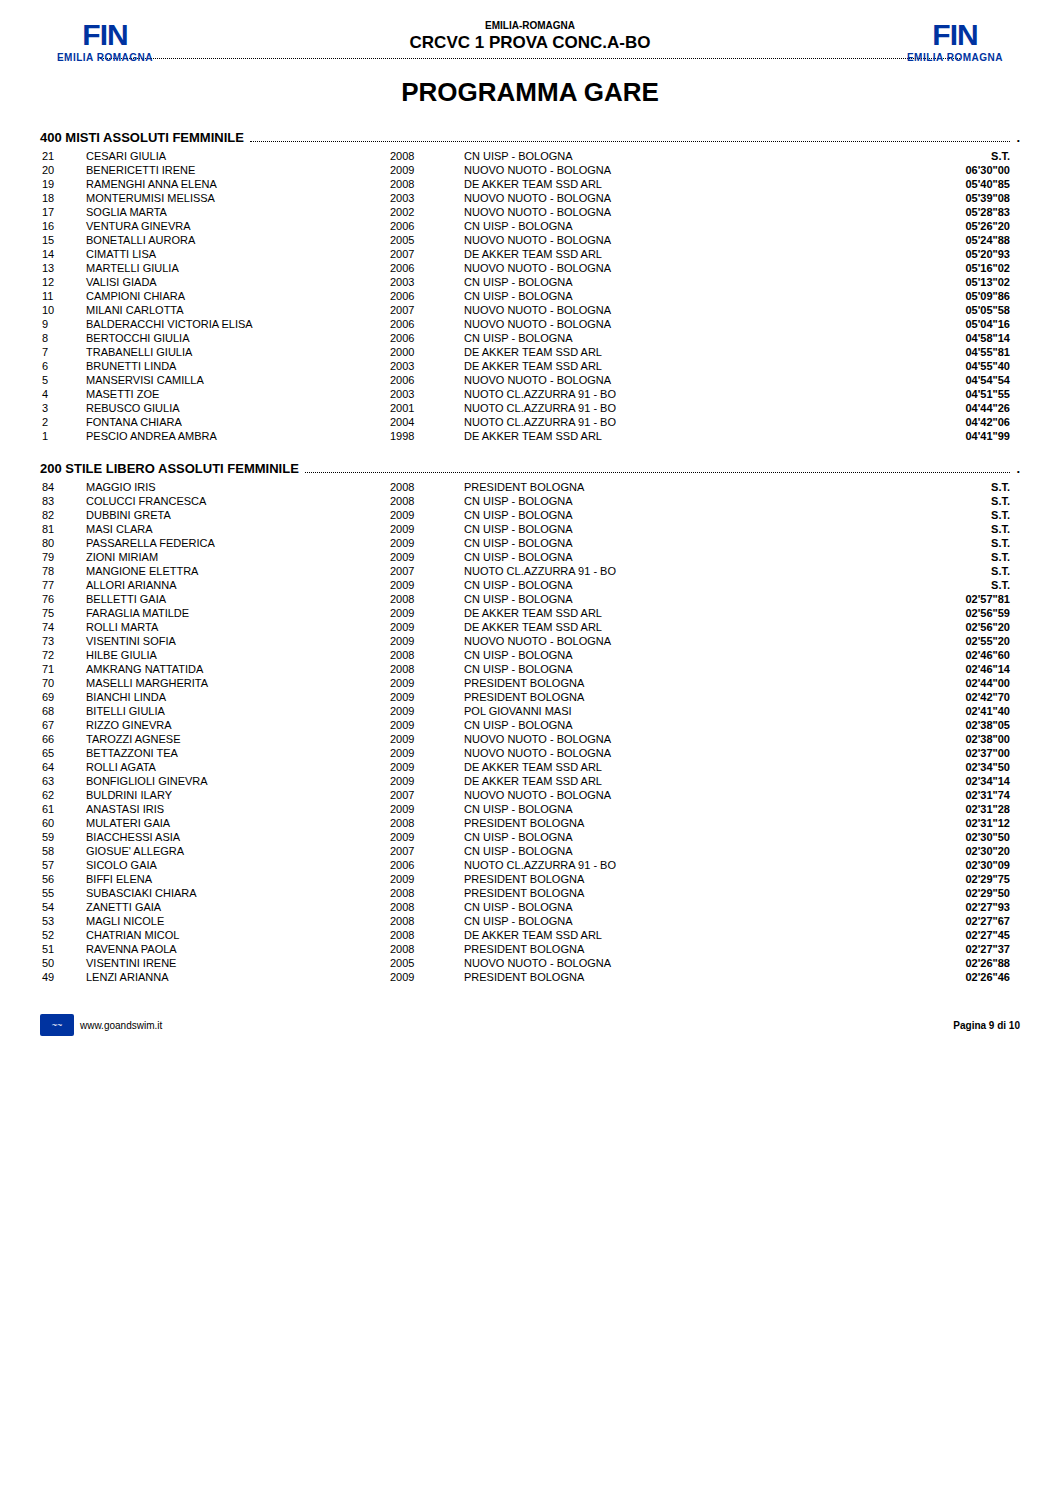FIN
EMILIA ROMAGNA
FIN
EMILIA ROMAGNA
EMILIA-ROMAGNA
CRCVC 1 PROVA CONC.A-BO
PROGRAMMA GARE
400 MISTI ASSOLUTI FEMMINILE .
| 21 | CESARI GIULIA | 2008 | CN UISP - BOLOGNA | S.T. |
| 20 | BENERICETTI IRENE | 2009 | NUOVO NUOTO - BOLOGNA | 06'30"00 |
| 19 | RAMENGHI ANNA ELENA | 2008 | DE AKKER TEAM SSD ARL | 05'40"85 |
| 18 | MONTERUMISI MELISSA | 2003 | NUOVO NUOTO - BOLOGNA | 05'39"08 |
| 17 | SOGLIA MARTA | 2002 | NUOVO NUOTO - BOLOGNA | 05'28"83 |
| 16 | VENTURA GINEVRA | 2006 | CN UISP - BOLOGNA | 05'26"20 |
| 15 | BONETALLI AURORA | 2005 | NUOVO NUOTO - BOLOGNA | 05'24"88 |
| 14 | CIMATTI LISA | 2007 | DE AKKER TEAM SSD ARL | 05'20"93 |
| 13 | MARTELLI GIULIA | 2006 | NUOVO NUOTO - BOLOGNA | 05'16"02 |
| 12 | VALISI GIADA | 2003 | CN UISP - BOLOGNA | 05'13"02 |
| 11 | CAMPIONI CHIARA | 2006 | CN UISP - BOLOGNA | 05'09"86 |
| 10 | MILANI CARLOTTA | 2007 | NUOVO NUOTO - BOLOGNA | 05'05"58 |
| 9 | BALDERACCHI VICTORIA ELISA | 2006 | NUOVO NUOTO - BOLOGNA | 05'04"16 |
| 8 | BERTOCCHI GIULIA | 2006 | CN UISP - BOLOGNA | 04'58"14 |
| 7 | TRABANELLI GIULIA | 2000 | DE AKKER TEAM SSD ARL | 04'55"81 |
| 6 | BRUNETTI LINDA | 2003 | DE AKKER TEAM SSD ARL | 04'55"40 |
| 5 | MANSERVISI CAMILLA | 2006 | NUOVO NUOTO - BOLOGNA | 04'54"54 |
| 4 | MASETTI ZOE | 2003 | NUOTO CL.AZZURRA 91 - BO | 04'51"55 |
| 3 | REBUSCO GIULIA | 2001 | NUOTO CL.AZZURRA 91 - BO | 04'44"26 |
| 2 | FONTANA CHIARA | 2004 | NUOTO CL.AZZURRA 91 - BO | 04'42"06 |
| 1 | PESCIO ANDREA AMBRA | 1998 | DE AKKER TEAM SSD ARL | 04'41"99 |
200 STILE LIBERO ASSOLUTI FEMMINILE .
| 84 | MAGGIO IRIS | 2008 | PRESIDENT BOLOGNA | S.T. |
| 83 | COLUCCI FRANCESCA | 2008 | CN UISP - BOLOGNA | S.T. |
| 82 | DUBBINI GRETA | 2009 | CN UISP - BOLOGNA | S.T. |
| 81 | MASI CLARA | 2009 | CN UISP - BOLOGNA | S.T. |
| 80 | PASSARELLA FEDERICA | 2009 | CN UISP - BOLOGNA | S.T. |
| 79 | ZIONI MIRIAM | 2009 | CN UISP - BOLOGNA | S.T. |
| 78 | MANGIONE ELETTRA | 2007 | NUOTO CL.AZZURRA 91 - BO | S.T. |
| 77 | ALLORI ARIANNA | 2009 | CN UISP - BOLOGNA | S.T. |
| 76 | BELLETTI GAIA | 2008 | CN UISP - BOLOGNA | 02'57"81 |
| 75 | FARAGLIA MATILDE | 2009 | DE AKKER TEAM SSD ARL | 02'56"59 |
| 74 | ROLLI MARTA | 2009 | DE AKKER TEAM SSD ARL | 02'56"20 |
| 73 | VISENTINI SOFIA | 2009 | NUOVO NUOTO - BOLOGNA | 02'55"20 |
| 72 | HILBE GIULIA | 2008 | CN UISP - BOLOGNA | 02'46"60 |
| 71 | AMKRANG NATTATIDA | 2008 | CN UISP - BOLOGNA | 02'46"14 |
| 70 | MASELLI MARGHERITA | 2009 | PRESIDENT BOLOGNA | 02'44"00 |
| 69 | BIANCHI LINDA | 2009 | PRESIDENT BOLOGNA | 02'42"70 |
| 68 | BITELLI GIULIA | 2009 | POL GIOVANNI MASI | 02'41"40 |
| 67 | RIZZO GINEVRA | 2009 | CN UISP - BOLOGNA | 02'38"05 |
| 66 | TAROZZI AGNESE | 2009 | NUOVO NUOTO - BOLOGNA | 02'38"00 |
| 65 | BETTAZZONI TEA | 2009 | NUOVO NUOTO - BOLOGNA | 02'37"00 |
| 64 | ROLLI AGATA | 2009 | DE AKKER TEAM SSD ARL | 02'34"50 |
| 63 | BONFIGLIOLI GINEVRA | 2009 | DE AKKER TEAM SSD ARL | 02'34"14 |
| 62 | BULDRINI ILARY | 2007 | NUOVO NUOTO - BOLOGNA | 02'31"74 |
| 61 | ANASTASI IRIS | 2009 | CN UISP - BOLOGNA | 02'31"28 |
| 60 | MULATERI GAIA | 2008 | PRESIDENT BOLOGNA | 02'31"12 |
| 59 | BIACCHESSI ASIA | 2009 | CN UISP - BOLOGNA | 02'30"50 |
| 58 | GIOSUE' ALLEGRA | 2007 | CN UISP - BOLOGNA | 02'30"20 |
| 57 | SICOLO GAIA | 2006 | NUOTO CL.AZZURRA 91 - BO | 02'30"09 |
| 56 | BIFFI ELENA | 2009 | PRESIDENT BOLOGNA | 02'29"75 |
| 55 | SUBASCIAKI CHIARA | 2008 | PRESIDENT BOLOGNA | 02'29"50 |
| 54 | ZANETTI GAIA | 2008 | CN UISP - BOLOGNA | 02'27"93 |
| 53 | MAGLI NICOLE | 2008 | CN UISP - BOLOGNA | 02'27"67 |
| 52 | CHATRIAN MICOL | 2008 | DE AKKER TEAM SSD ARL | 02'27"45 |
| 51 | RAVENNA PAOLA | 2008 | PRESIDENT BOLOGNA | 02'27"37 |
| 50 | VISENTINI IRENE | 2005 | NUOVO NUOTO - BOLOGNA | 02'26"88 |
| 49 | LENZI ARIANNA | 2009 | PRESIDENT BOLOGNA | 02'26"46 |
~~ www.goandswim.it
Pagina 9 di 10